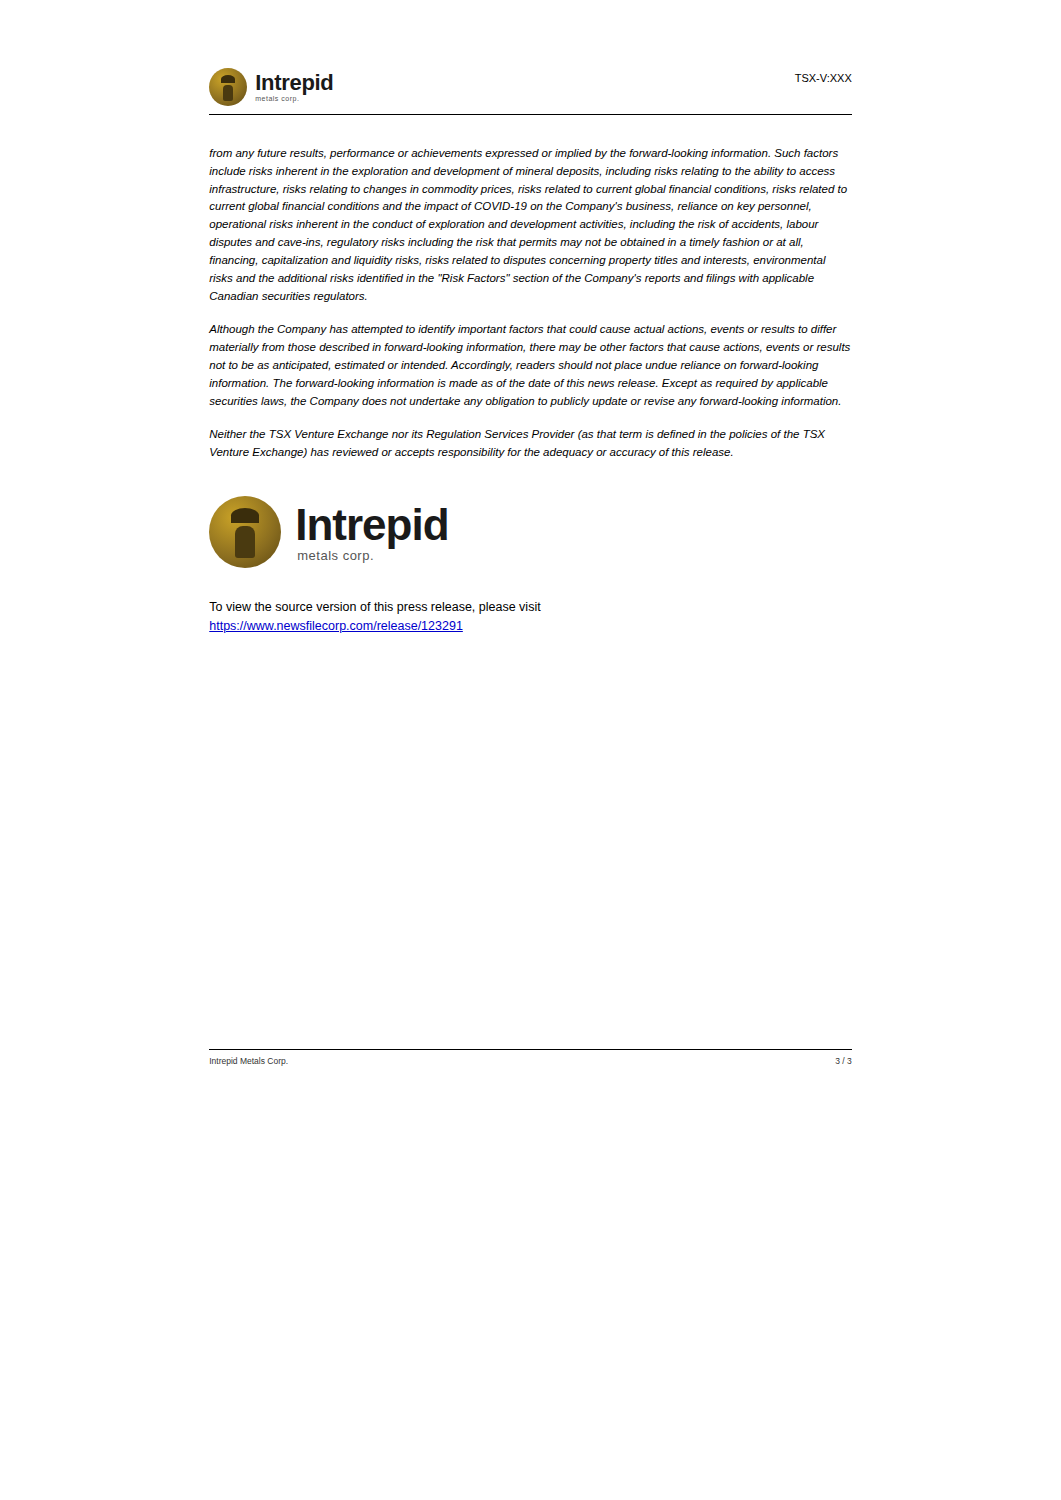Intrepid metals corp.
TSX-V:XXX
from any future results, performance or achievements expressed or implied by the forward-looking information. Such factors include risks inherent in the exploration and development of mineral deposits, including risks relating to the ability to access infrastructure, risks relating to changes in commodity prices, risks related to current global financial conditions, risks related to current global financial conditions and the impact of COVID-19 on the Company's business, reliance on key personnel, operational risks inherent in the conduct of exploration and development activities, including the risk of accidents, labour disputes and cave-ins, regulatory risks including the risk that permits may not be obtained in a timely fashion or at all, financing, capitalization and liquidity risks, risks related to disputes concerning property titles and interests, environmental risks and the additional risks identified in the "Risk Factors" section of the Company's reports and filings with applicable Canadian securities regulators.
Although the Company has attempted to identify important factors that could cause actual actions, events or results to differ materially from those described in forward-looking information, there may be other factors that cause actions, events or results not to be as anticipated, estimated or intended. Accordingly, readers should not place undue reliance on forward-looking information. The forward-looking information is made as of the date of this news release. Except as required by applicable securities laws, the Company does not undertake any obligation to publicly update or revise any forward-looking information.
Neither the TSX Venture Exchange nor its Regulation Services Provider (as that term is defined in the policies of the TSX Venture Exchange) has reviewed or accepts responsibility for the adequacy or accuracy of this release.
Intrepid metals corp.
To view the source version of this press release, please visit
https://www.newsfilecorp.com/release/123291
Intrepid Metals Corp. 3 / 3